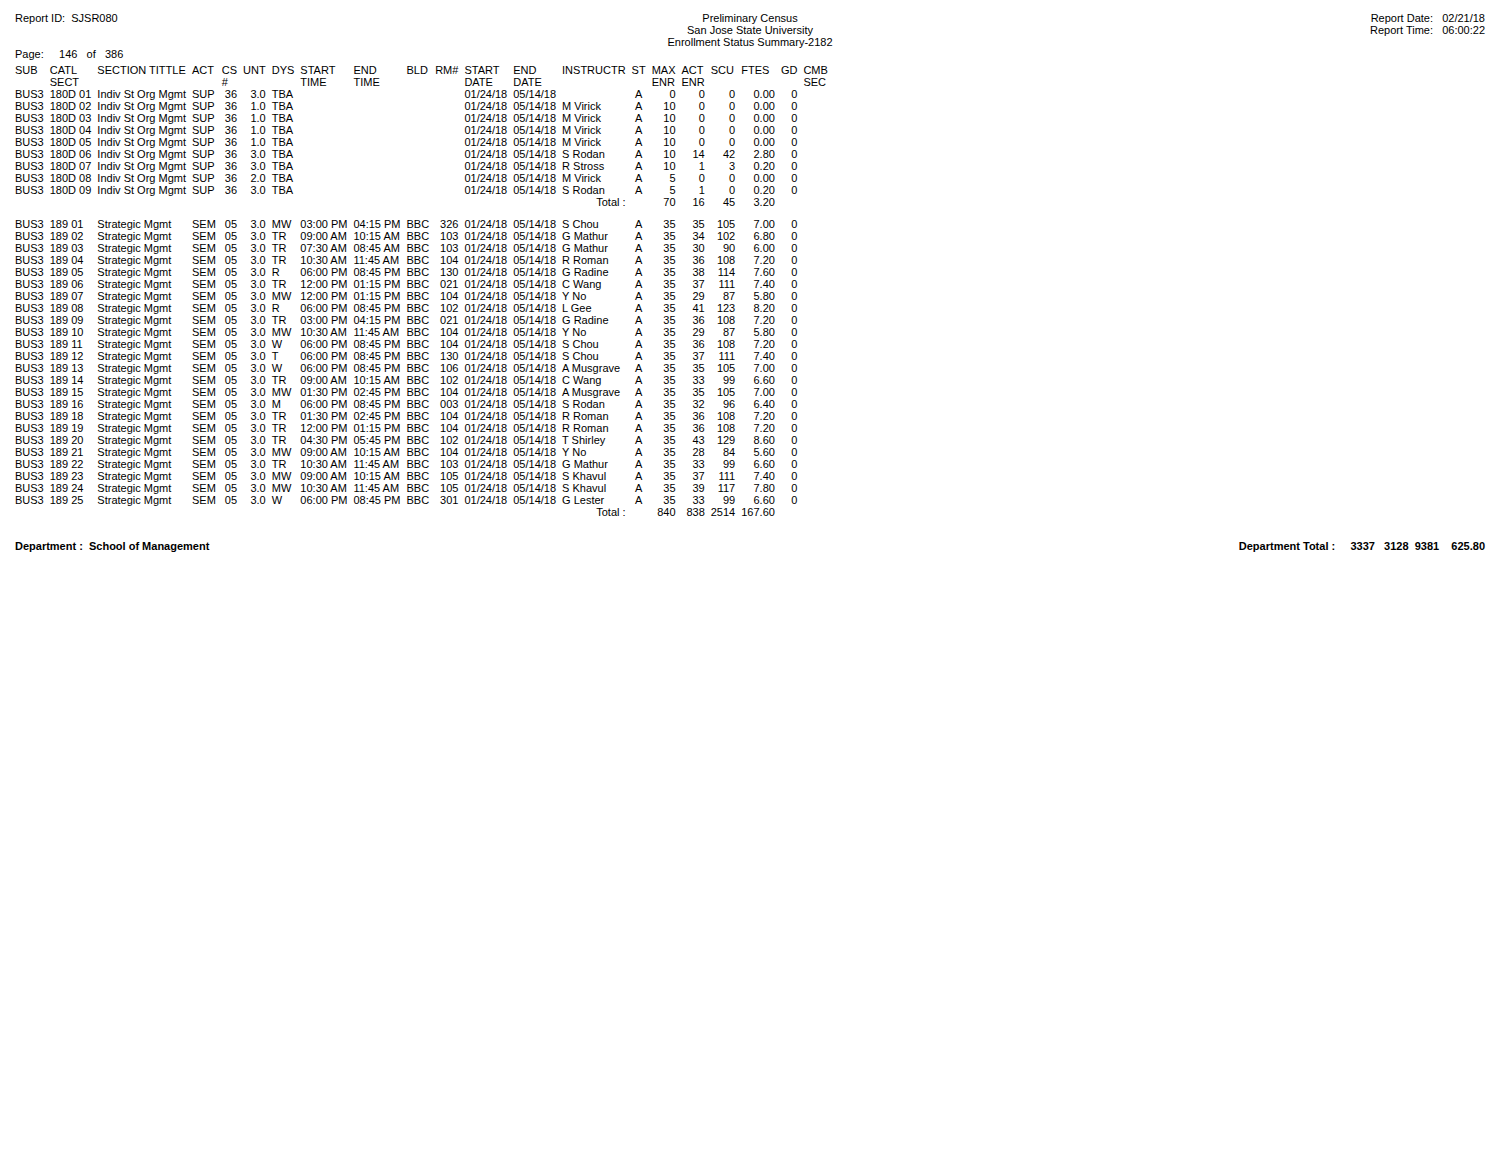| Report ID: SJSR080 | Preliminary Census San Jose State University Enrollment Status Summary-2182 | Report Date: 02/21/18 Report Time: 06:00:22 |
| Page: 146 of 386 | | |
| SUB | CATL SECT | SECTION TITTLE | ACT | CS # | UNT | DYS | START TIME | END TIME | BLD | RM# | START DATE | END DATE | INSTRUCTR | ST | MAX ENR | ACT ENR | SCU | FTES | GD | CMB SEC |
| --- | --- | --- | --- | --- | --- | --- | --- | --- | --- | --- | --- | --- | --- | --- | --- | --- | --- | --- | --- | --- |
| BUS3 | 180D 01 | Indiv St Org Mgmt | SUP | 36 | 3.0 | TBA | | | | | 01/24/18 | 05/14/18 | | A | 0 | 0 | 0 | 0.00 | 0 | |
| BUS3 | 180D 02 | Indiv St Org Mgmt | SUP | 36 | 1.0 | TBA | | | | | 01/24/18 | 05/14/18 | M Virick | A | 10 | 0 | 0 | 0.00 | 0 | |
| BUS3 | 180D 03 | Indiv St Org Mgmt | SUP | 36 | 1.0 | TBA | | | | | 01/24/18 | 05/14/18 | M Virick | A | 10 | 0 | 0 | 0.00 | 0 | |
| BUS3 | 180D 04 | Indiv St Org Mgmt | SUP | 36 | 1.0 | TBA | | | | | 01/24/18 | 05/14/18 | M Virick | A | 10 | 0 | 0 | 0.00 | 0 | |
| BUS3 | 180D 05 | Indiv St Org Mgmt | SUP | 36 | 1.0 | TBA | | | | | 01/24/18 | 05/14/18 | M Virick | A | 10 | 0 | 0 | 0.00 | 0 | |
| BUS3 | 180D 06 | Indiv St Org Mgmt | SUP | 36 | 3.0 | TBA | | | | | 01/24/18 | 05/14/18 | S Rodan | A | 10 | 14 | 42 | 2.80 | 0 | |
| BUS3 | 180D 07 | Indiv St Org Mgmt | SUP | 36 | 3.0 | TBA | | | | | 01/24/18 | 05/14/18 | R Stross | A | 10 | 1 | 3 | 0.20 | 0 | |
| BUS3 | 180D 08 | Indiv St Org Mgmt | SUP | 36 | 2.0 | TBA | | | | | 01/24/18 | 05/14/18 | M Virick | A | 5 | 0 | 0 | 0.00 | 0 | |
| BUS3 | 180D 09 | Indiv St Org Mgmt | SUP | 36 | 3.0 | TBA | | | | | 01/24/18 | 05/14/18 | S Rodan | A | 5 | 1 | 0 | 0.20 | 0 | |
| Total : | | 70 | 16 | 45 | 3.20 | | |
| BUS3 | 189 01 | Strategic Mgmt | SEM | 05 | 3.0 | MW | 03:00 PM | 04:15 PM | BBC | 326 | 01/24/18 | 05/14/18 | S Chou | A | 35 | 35 | 105 | 7.00 | 0 | |
| BUS3 | 189 02 | Strategic Mgmt | SEM | 05 | 3.0 | TR | 09:00 AM | 10:15 AM | BBC | 103 | 01/24/18 | 05/14/18 | G Mathur | A | 35 | 34 | 102 | 6.80 | 0 | |
| BUS3 | 189 03 | Strategic Mgmt | SEM | 05 | 3.0 | TR | 07:30 AM | 08:45 AM | BBC | 103 | 01/24/18 | 05/14/18 | G Mathur | A | 35 | 30 | 90 | 6.00 | 0 | |
| BUS3 | 189 04 | Strategic Mgmt | SEM | 05 | 3.0 | TR | 10:30 AM | 11:45 AM | BBC | 104 | 01/24/18 | 05/14/18 | R Roman | A | 35 | 36 | 108 | 7.20 | 0 | |
| BUS3 | 189 05 | Strategic Mgmt | SEM | 05 | 3.0 | R | 06:00 PM | 08:45 PM | BBC | 130 | 01/24/18 | 05/14/18 | G Radine | A | 35 | 38 | 114 | 7.60 | 0 | |
| BUS3 | 189 06 | Strategic Mgmt | SEM | 05 | 3.0 | TR | 12:00 PM | 01:15 PM | BBC | 021 | 01/24/18 | 05/14/18 | C Wang | A | 35 | 37 | 111 | 7.40 | 0 | |
| BUS3 | 189 07 | Strategic Mgmt | SEM | 05 | 3.0 | MW | 12:00 PM | 01:15 PM | BBC | 104 | 01/24/18 | 05/14/18 | Y No | A | 35 | 29 | 87 | 5.80 | 0 | |
| BUS3 | 189 08 | Strategic Mgmt | SEM | 05 | 3.0 | R | 06:00 PM | 08:45 PM | BBC | 102 | 01/24/18 | 05/14/18 | L Gee | A | 35 | 41 | 123 | 8.20 | 0 | |
| BUS3 | 189 09 | Strategic Mgmt | SEM | 05 | 3.0 | TR | 03:00 PM | 04:15 PM | BBC | 021 | 01/24/18 | 05/14/18 | G Radine | A | 35 | 36 | 108 | 7.20 | 0 | |
| BUS3 | 189 10 | Strategic Mgmt | SEM | 05 | 3.0 | MW | 10:30 AM | 11:45 AM | BBC | 104 | 01/24/18 | 05/14/18 | Y No | A | 35 | 29 | 87 | 5.80 | 0 | |
| BUS3 | 189 11 | Strategic Mgmt | SEM | 05 | 3.0 | W | 06:00 PM | 08:45 PM | BBC | 104 | 01/24/18 | 05/14/18 | S Chou | A | 35 | 36 | 108 | 7.20 | 0 | |
| BUS3 | 189 12 | Strategic Mgmt | SEM | 05 | 3.0 | T | 06:00 PM | 08:45 PM | BBC | 130 | 01/24/18 | 05/14/18 | S Chou | A | 35 | 37 | 111 | 7.40 | 0 | |
| BUS3 | 189 13 | Strategic Mgmt | SEM | 05 | 3.0 | W | 06:00 PM | 08:45 PM | BBC | 106 | 01/24/18 | 05/14/18 | A Musgrave | A | 35 | 35 | 105 | 7.00 | 0 | |
| BUS3 | 189 14 | Strategic Mgmt | SEM | 05 | 3.0 | TR | 09:00 AM | 10:15 AM | BBC | 102 | 01/24/18 | 05/14/18 | C Wang | A | 35 | 33 | 99 | 6.60 | 0 | |
| BUS3 | 189 15 | Strategic Mgmt | SEM | 05 | 3.0 | MW | 01:30 PM | 02:45 PM | BBC | 104 | 01/24/18 | 05/14/18 | A Musgrave | A | 35 | 35 | 105 | 7.00 | 0 | |
| BUS3 | 189 16 | Strategic Mgmt | SEM | 05 | 3.0 | M | 06:00 PM | 08:45 PM | BBC | 003 | 01/24/18 | 05/14/18 | S Rodan | A | 35 | 32 | 96 | 6.40 | 0 | |
| BUS3 | 189 18 | Strategic Mgmt | SEM | 05 | 3.0 | TR | 01:30 PM | 02:45 PM | BBC | 104 | 01/24/18 | 05/14/18 | R Roman | A | 35 | 36 | 108 | 7.20 | 0 | |
| BUS3 | 189 19 | Strategic Mgmt | SEM | 05 | 3.0 | TR | 12:00 PM | 01:15 PM | BBC | 104 | 01/24/18 | 05/14/18 | R Roman | A | 35 | 36 | 108 | 7.20 | 0 | |
| BUS3 | 189 20 | Strategic Mgmt | SEM | 05 | 3.0 | TR | 04:30 PM | 05:45 PM | BBC | 102 | 01/24/18 | 05/14/18 | T Shirley | A | 35 | 43 | 129 | 8.60 | 0 | |
| BUS3 | 189 21 | Strategic Mgmt | SEM | 05 | 3.0 | MW | 09:00 AM | 10:15 AM | BBC | 104 | 01/24/18 | 05/14/18 | Y No | A | 35 | 28 | 84 | 5.60 | 0 | |
| BUS3 | 189 22 | Strategic Mgmt | SEM | 05 | 3.0 | TR | 10:30 AM | 11:45 AM | BBC | 103 | 01/24/18 | 05/14/18 | G Mathur | A | 35 | 33 | 99 | 6.60 | 0 | |
| BUS3 | 189 23 | Strategic Mgmt | SEM | 05 | 3.0 | MW | 09:00 AM | 10:15 AM | BBC | 105 | 01/24/18 | 05/14/18 | S Khavul | A | 35 | 37 | 111 | 7.40 | 0 | |
| BUS3 | 189 24 | Strategic Mgmt | SEM | 05 | 3.0 | MW | 10:30 AM | 11:45 AM | BBC | 105 | 01/24/18 | 05/14/18 | S Khavul | A | 35 | 39 | 117 | 7.80 | 0 | |
| BUS3 | 189 25 | Strategic Mgmt | SEM | 05 | 3.0 | W | 06:00 PM | 08:45 PM | BBC | 301 | 01/24/18 | 05/14/18 | G Lester | A | 35 | 33 | 99 | 6.60 | 0 | |
| Total : | | 840 | 838 | 2514 | 167.60 | | |
| Department : School of Management | Department Total : 3337 3128 9381 625.80 |